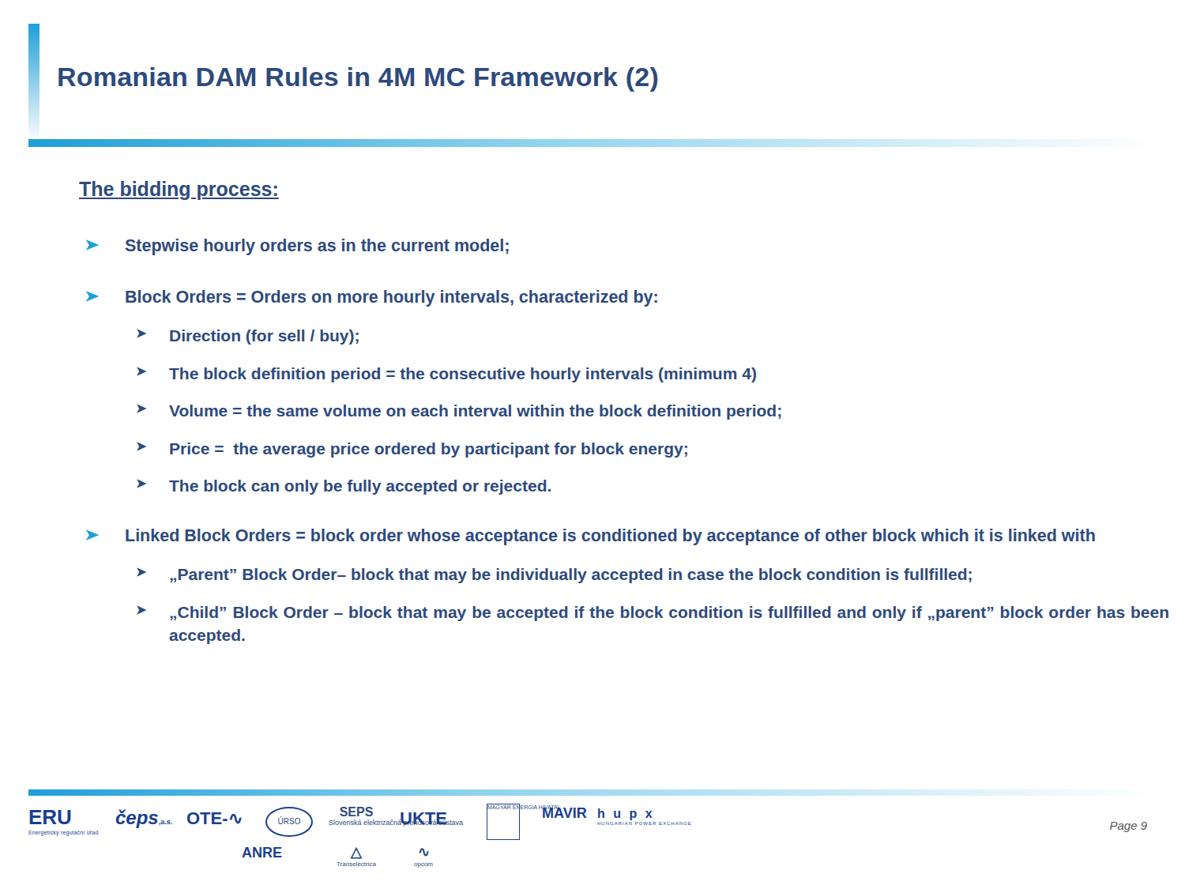Romanian DAM Rules in 4M MC Framework (2)
The bidding process:
Stepwise hourly orders as in the current model;
Block Orders = Orders on more hourly intervals, characterized by:
Direction (for sell / buy);
The block definition period = the consecutive hourly intervals (minimum 4)
Volume = the same volume on each interval within the block definition period;
Price = the average price ordered by participant for block energy;
The block can only be fully accepted or rejected.
Linked Block Orders = block order whose acceptance is conditioned by acceptance of other block which it is linked with
„Parent” Block Order– block that may be individually accepted in case the block condition is fullfilled;
„Child” Block Order – block that may be accepted if the block condition is fullfilled and only if „parent” block order has been accepted.
Page 9
ERUEnergetický regulační úřad
čeps,a.s.
OTE-∿
ÚRSO
SEPSSlovenská elektrizačná prenosová sústava
UKTE
MAGYAR ENERGIA HIVATAL
MAVIR
h u p xHUNGARIAN POWER EXCHANGE
ANRE
△Transelectrica
∿opcom